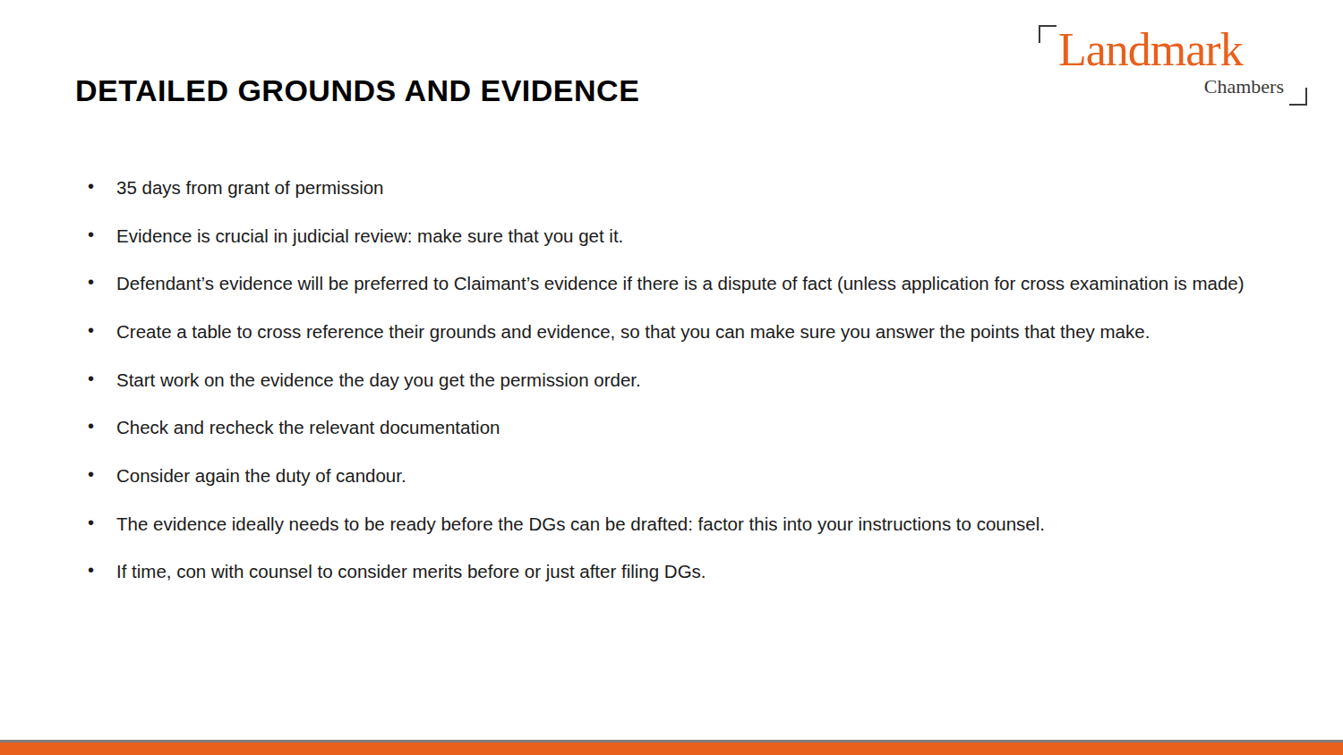Landmark Chambers
DETAILED GROUNDS AND EVIDENCE
35 days from grant of permission
Evidence is crucial in judicial review: make sure that you get it.
Defendant’s evidence will be preferred to Claimant’s evidence if there is a dispute of fact (unless application for cross examination is made)
Create a table to cross reference their grounds and evidence, so that you can make sure you answer the points that they make.
Start work on the evidence the day you get the permission order.
Check and recheck the relevant documentation
Consider again the duty of candour.
The evidence ideally needs to be ready before the DGs can be drafted: factor this into your instructions to counsel.
If time, con with counsel to consider merits before or just after filing DGs.